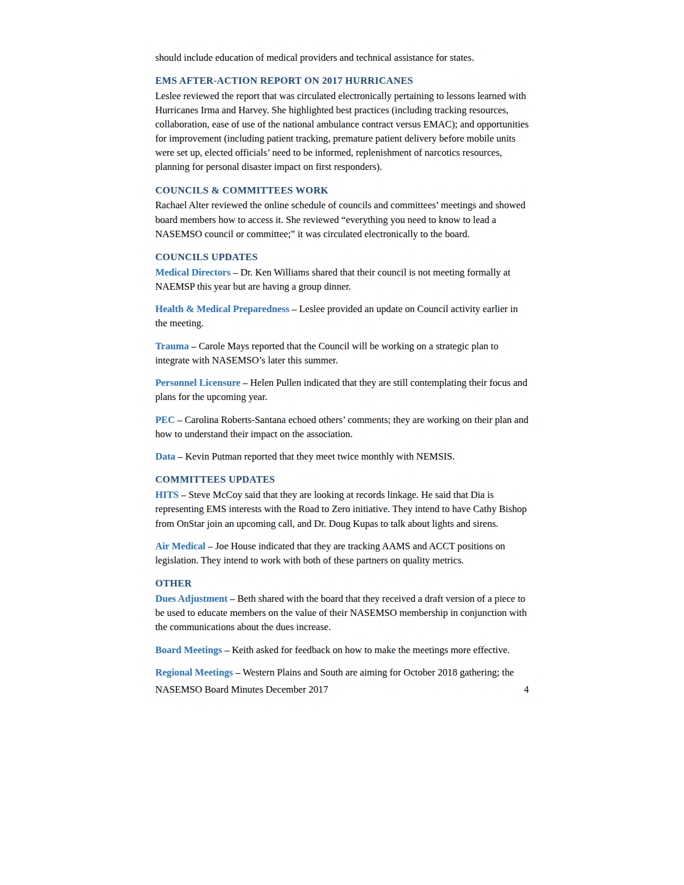should include education of medical providers and technical assistance for states.
EMS After-Action Report on 2017 Hurricanes
Leslee reviewed the report that was circulated electronically pertaining to lessons learned with Hurricanes Irma and Harvey. She highlighted best practices (including tracking resources, collaboration, ease of use of the national ambulance contract versus EMAC); and opportunities for improvement (including patient tracking, premature patient delivery before mobile units were set up, elected officials’ need to be informed, replenishment of narcotics resources, planning for personal disaster impact on first responders).
Councils & Committees Work
Rachael Alter reviewed the online schedule of councils and committees’ meetings and showed board members how to access it. She reviewed “everything you need to know to lead a NASEMSO council or committee;” it was circulated electronically to the board.
Councils Updates
Medical Directors – Dr. Ken Williams shared that their council is not meeting formally at NAEMSP this year but are having a group dinner.
Health & Medical Preparedness – Leslee provided an update on Council activity earlier in the meeting.
Trauma – Carole Mays reported that the Council will be working on a strategic plan to integrate with NASEMSO’s later this summer.
Personnel Licensure – Helen Pullen indicated that they are still contemplating their focus and plans for the upcoming year.
PEC – Carolina Roberts-Santana echoed others’ comments; they are working on their plan and how to understand their impact on the association.
Data – Kevin Putman reported that they meet twice monthly with NEMSIS.
Committees Updates
HITS – Steve McCoy said that they are looking at records linkage. He said that Dia is representing EMS interests with the Road to Zero initiative. They intend to have Cathy Bishop from OnStar join an upcoming call, and Dr. Doug Kupas to talk about lights and sirens.
Air Medical – Joe House indicated that they are tracking AAMS and ACCT positions on legislation. They intend to work with both of these partners on quality metrics.
Other
Dues Adjustment – Beth shared with the board that they received a draft version of a piece to be used to educate members on the value of their NASEMSO membership in conjunction with the communications about the dues increase.
Board Meetings – Keith asked for feedback on how to make the meetings more effective.
Regional Meetings – Western Plains and South are aiming for October 2018 gathering; the
NASEMSO Board Minutes December 2017 4